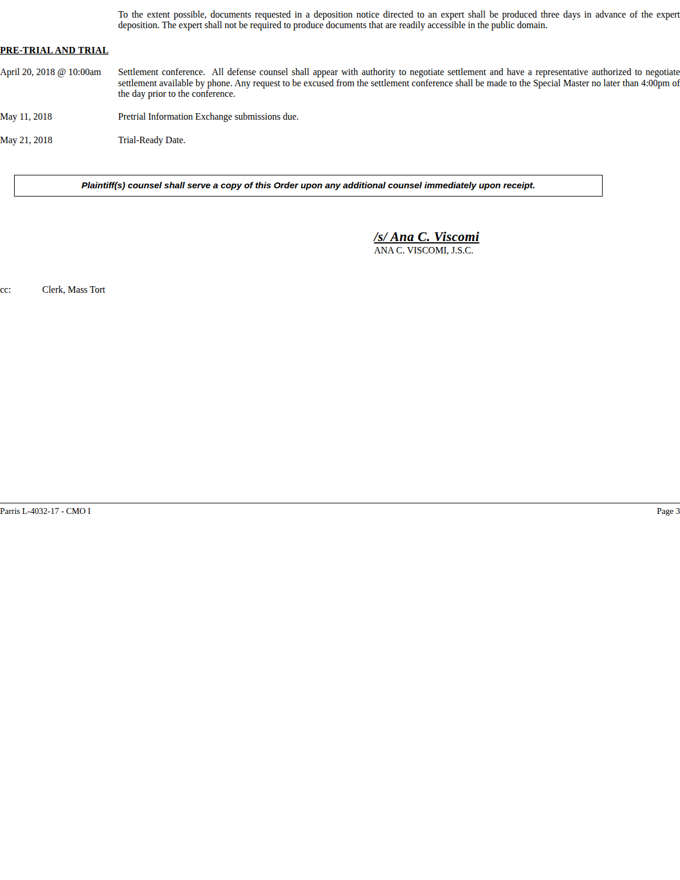To the extent possible, documents requested in a deposition notice directed to an expert shall be produced three days in advance of the expert deposition. The expert shall not be required to produce documents that are readily accessible in the public domain.
PRE-TRIAL AND TRIAL
| April 20, 2018 @ 10:00am | Settlement conference. All defense counsel shall appear with authority to negotiate settlement and have a representative authorized to negotiate settlement available by phone. Any request to be excused from the settlement conference shall be made to the Special Master no later than 4:00pm of the day prior to the conference. |
| May 11, 2018 | Pretrial Information Exchange submissions due. |
| May 21, 2018 | Trial-Ready Date. |
Plaintiff(s) counsel shall serve a copy of this Order upon any additional counsel immediately upon receipt.
/s/ Ana C. Viscomi
ANA C. VISCOMI, J.S.C.
cc: Clerk, Mass Tort
Parris L-4032-17 - CMO I Page 3